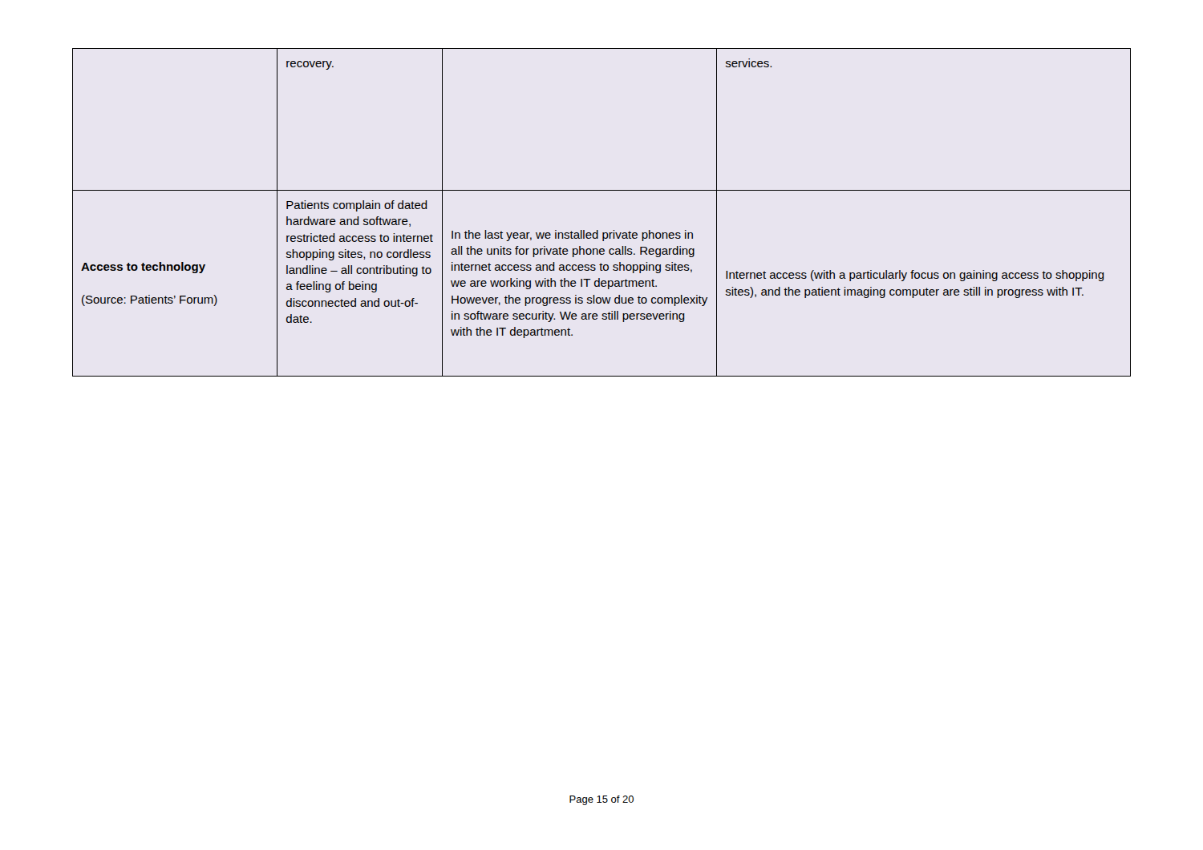| | recovery. | | services. |
| Access to technology (Source: Patients’ Forum) | Patients complain of dated hardware and software, restricted access to internet shopping sites, no cordless landline – all contributing to a feeling of being disconnected and out-of-date. | In the last year, we installed private phones in all the units for private phone calls. Regarding internet access and access to shopping sites, we are working with the IT department. However, the progress is slow due to complexity in software security. We are still persevering with the IT department. | Internet access (with a particularly focus on gaining access to shopping sites), and the patient imaging computer are still in progress with IT. |
Page 15 of 20